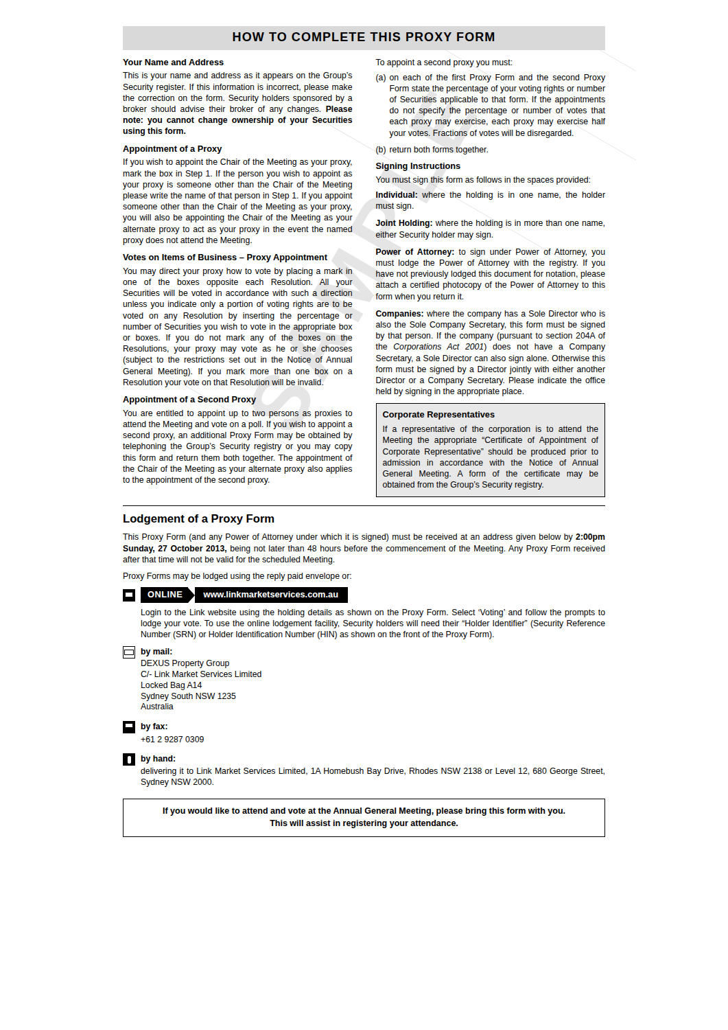SAMPLE
HOW TO COMPLETE THIS PROXY FORM
Your Name and Address
This is your name and address as it appears on the Group’s Security register. If this information is incorrect, please make the correction on the form. Security holders sponsored by a broker should advise their broker of any changes. Please note: you cannot change ownership of your Securities using this form.
Appointment of a Proxy
If you wish to appoint the Chair of the Meeting as your proxy, mark the box in Step 1. If the person you wish to appoint as your proxy is someone other than the Chair of the Meeting please write the name of that person in Step 1. If you appoint someone other than the Chair of the Meeting as your proxy, you will also be appointing the Chair of the Meeting as your alternate proxy to act as your proxy in the event the named proxy does not attend the Meeting.
Votes on Items of Business – Proxy Appointment
You may direct your proxy how to vote by placing a mark in one of the boxes opposite each Resolution. All your Securities will be voted in accordance with such a direction unless you indicate only a portion of voting rights are to be voted on any Resolution by inserting the percentage or number of Securities you wish to vote in the appropriate box or boxes. If you do not mark any of the boxes on the Resolutions, your proxy may vote as he or she chooses (subject to the restrictions set out in the Notice of Annual General Meeting). If you mark more than one box on a Resolution your vote on that Resolution will be invalid.
Appointment of a Second Proxy
You are entitled to appoint up to two persons as proxies to attend the Meeting and vote on a poll. If you wish to appoint a second proxy, an additional Proxy Form may be obtained by telephoning the Group’s Security registry or you may copy this form and return them both together. The appointment of the Chair of the Meeting as your alternate proxy also applies to the appointment of the second proxy.
To appoint a second proxy you must:
(a) on each of the first Proxy Form and the second Proxy Form state the percentage of your voting rights or number of Securities applicable to that form. If the appointments do not specify the percentage or number of votes that each proxy may exercise, each proxy may exercise half your votes. Fractions of votes will be disregarded.
(b) return both forms together.
Signing Instructions
You must sign this form as follows in the spaces provided:
Individual: where the holding is in one name, the holder must sign.
Joint Holding: where the holding is in more than one name, either Security holder may sign.
Power of Attorney: to sign under Power of Attorney, you must lodge the Power of Attorney with the registry. If you have not previously lodged this document for notation, please attach a certified photocopy of the Power of Attorney to this form when you return it.
Companies: where the company has a Sole Director who is also the Sole Company Secretary, this form must be signed by that person. If the company (pursuant to section 204A of the Corporations Act 2001) does not have a Company Secretary, a Sole Director can also sign alone. Otherwise this form must be signed by a Director jointly with either another Director or a Company Secretary. Please indicate the office held by signing in the appropriate place.
Corporate Representatives
If a representative of the corporation is to attend the Meeting the appropriate “Certificate of Appointment of Corporate Representative” should be produced prior to admission in accordance with the Notice of Annual General Meeting. A form of the certificate may be obtained from the Group’s Security registry.
Lodgement of a Proxy Form
This Proxy Form (and any Power of Attorney under which it is signed) must be received at an address given below by 2:00pm Sunday, 27 October 2013, being not later than 48 hours before the commencement of the Meeting. Any Proxy Form received after that time will not be valid for the scheduled Meeting.
Proxy Forms may be lodged using the reply paid envelope or:
ONLINE
www.linkmarketservices.com.au
Login to the Link website using the holding details as shown on the Proxy Form. Select ‘Voting’ and follow the prompts to lodge your vote. To use the online lodgement facility, Security holders will need their “Holder Identifier” (Security Reference Number (SRN) or Holder Identification Number (HIN) as shown on the front of the Proxy Form).
by mail:
DEXUS Property Group
C/- Link Market Services Limited
Locked Bag A14
Sydney South NSW 1235
Australia
by fax:
+61 2 9287 0309
by hand:
delivering it to Link Market Services Limited, 1A Homebush Bay Drive, Rhodes NSW 2138 or Level 12, 680 George Street, Sydney NSW 2000.
If you would like to attend and vote at the Annual General Meeting, please bring this form with you.
This will assist in registering your attendance.